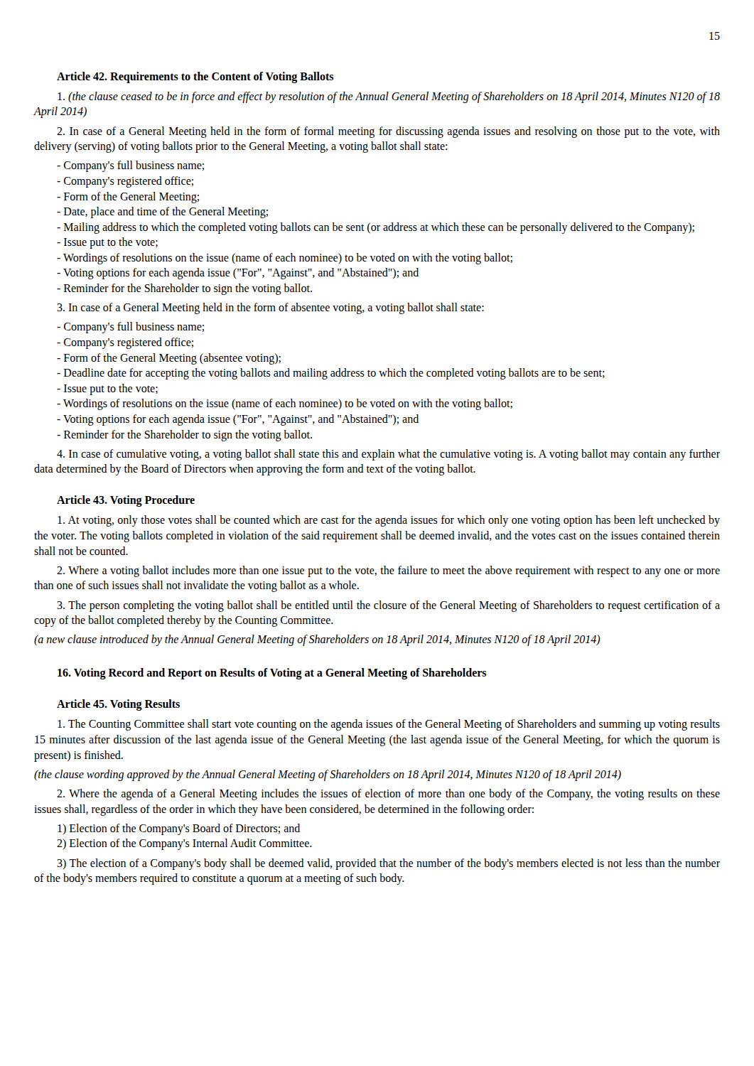15
Article 42. Requirements to the Content of Voting Ballots
1. (the clause ceased to be in force and effect by resolution of the Annual General Meeting of Shareholders on 18 April 2014, Minutes N120 of 18 April 2014)
2. In case of a General Meeting held in the form of formal meeting for discussing agenda issues and resolving on those put to the vote, with delivery (serving) of voting ballots prior to the General Meeting, a voting ballot shall state:
Company's full business name;
Company's registered office;
Form of the General Meeting;
Date, place and time of the General Meeting;
Mailing address to which the completed voting ballots can be sent (or address at which these can be personally delivered to the Company);
Issue put to the vote;
Wordings of resolutions on the issue (name of each nominee) to be voted on with the voting ballot;
Voting options for each agenda issue ("For", "Against", and "Abstained"); and
Reminder for the Shareholder to sign the voting ballot.
3. In case of a General Meeting held in the form of absentee voting, a voting ballot shall state:
Company's full business name;
Company's registered office;
Form of the General Meeting (absentee voting);
Deadline date for accepting the voting ballots and mailing address to which the completed voting ballots are to be sent;
Issue put to the vote;
Wordings of resolutions on the issue (name of each nominee) to be voted on with the voting ballot;
Voting options for each agenda issue ("For", "Against", and "Abstained"); and
Reminder for the Shareholder to sign the voting ballot.
4. In case of cumulative voting, a voting ballot shall state this and explain what the cumulative voting is. A voting ballot may contain any further data determined by the Board of Directors when approving the form and text of the voting ballot.
Article 43. Voting Procedure
1. At voting, only those votes shall be counted which are cast for the agenda issues for which only one voting option has been left unchecked by the voter. The voting ballots completed in violation of the said requirement shall be deemed invalid, and the votes cast on the issues contained therein shall not be counted.
2. Where a voting ballot includes more than one issue put to the vote, the failure to meet the above requirement with respect to any one or more than one of such issues shall not invalidate the voting ballot as a whole.
3. The person completing the voting ballot shall be entitled until the closure of the General Meeting of Shareholders to request certification of a copy of the ballot completed thereby by the Counting Committee.
(a new clause introduced by the Annual General Meeting of Shareholders on 18 April 2014, Minutes N120 of 18 April 2014)
16. Voting Record and Report on Results of Voting at a General Meeting of Shareholders
Article 45. Voting Results
1. The Counting Committee shall start vote counting on the agenda issues of the General Meeting of Shareholders and summing up voting results 15 minutes after discussion of the last agenda issue of the General Meeting (the last agenda issue of the General Meeting, for which the quorum is present) is finished.
(the clause wording approved by the Annual General Meeting of Shareholders on 18 April 2014, Minutes N120 of 18 April 2014)
2. Where the agenda of a General Meeting includes the issues of election of more than one body of the Company, the voting results on these issues shall, regardless of the order in which they have been considered, be determined in the following order:
1) Election of the Company's Board of Directors; and
2) Election of the Company's Internal Audit Committee.
3) The election of a Company's body shall be deemed valid, provided that the number of the body's members elected is not less than the number of the body's members required to constitute a quorum at a meeting of such body.